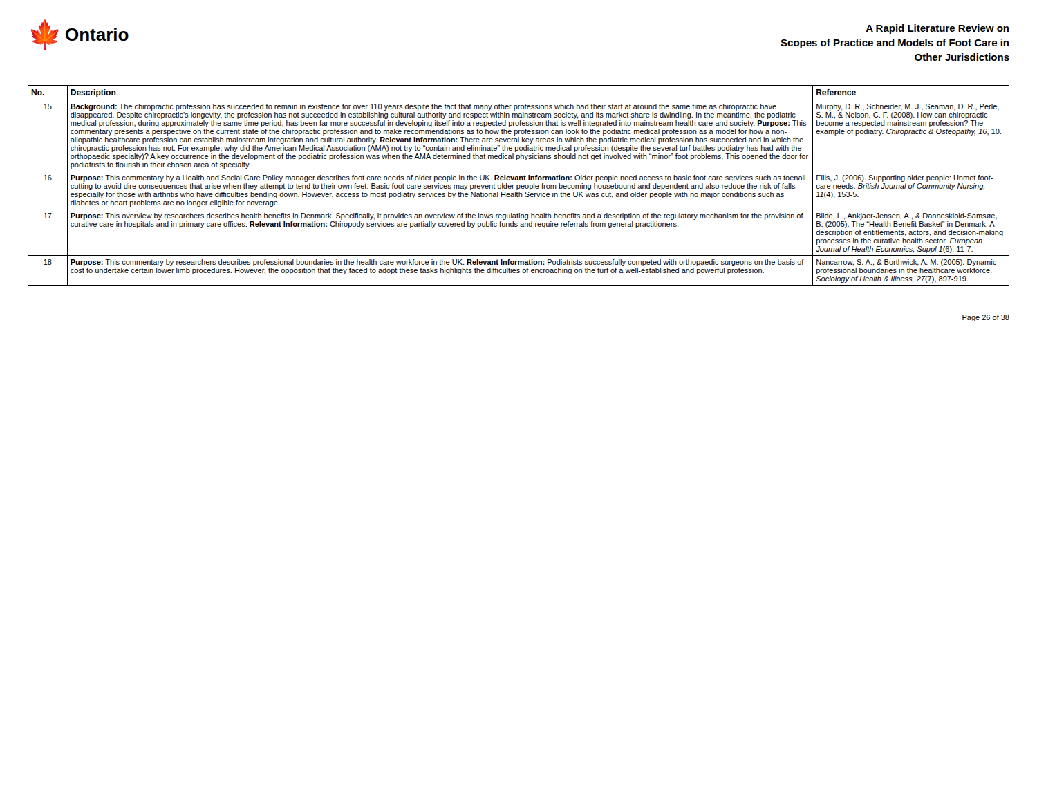🍁Ontario
A Rapid Literature Review on
Scopes of Practice and Models of Foot Care in
Other Jurisdictions
| No. | Description | Reference |
| --- | --- | --- |
| 15 | Background: The chiropractic profession has succeeded to remain in existence for over 110 years despite the fact that many other professions which had their start at around the same time as chiropractic have disappeared. Despite chiropractic's longevity, the profession has not succeeded in establishing cultural authority and respect within mainstream society, and its market share is dwindling. In the meantime, the podiatric medical profession, during approximately the same time period, has been far more successful in developing itself into a respected profession that is well integrated into mainstream health care and society. Purpose: This commentary presents a perspective on the current state of the chiropractic profession and to make recommendations as to how the profession can look to the podiatric medical profession as a model for how a non-allopathic healthcare profession can establish mainstream integration and cultural authority. Relevant Information: There are several key areas in which the podiatric medical profession has succeeded and in which the chiropractic profession has not. For example, why did the American Medical Association (AMA) not try to “contain and eliminate” the podiatric medical profession (despite the several turf battles podiatry has had with the orthopaedic specialty)? A key occurrence in the development of the podiatric profession was when the AMA determined that medical physicians should not get involved with “minor” foot problems. This opened the door for podiatrists to flourish in their chosen area of specialty. | Murphy, D. R., Schneider, M. J., Seaman, D. R., Perle, S. M., & Nelson, C. F. (2008). How can chiropractic become a respected mainstream profession? The example of podiatry. Chiropractic & Osteopathy, 16 , 10. |
| 16 | Purpose: This commentary by a Health and Social Care Policy manager describes foot care needs of older people in the UK. Relevant Information: Older people need access to basic foot care services such as toenail cutting to avoid dire consequences that arise when they attempt to tend to their own feet. Basic foot care services may prevent older people from becoming housebound and dependent and also reduce the risk of falls – especially for those with arthritis who have difficulties bending down. However, access to most podiatry services by the National Health Service in the UK was cut, and older people with no major conditions such as diabetes or heart problems are no longer eligible for coverage. | Ellis, J. (2006). Supporting older people: Unmet foot-care needs. British Journal of Community Nursing, 11 (4), 153-5. |
| 17 | Purpose: This overview by researchers describes health benefits in Denmark. Specifically, it provides an overview of the laws regulating health benefits and a description of the regulatory mechanism for the provision of curative care in hospitals and in primary care offices. Relevant Information: Chiropody services are partially covered by public funds and require referrals from general practitioners. | Bilde, L., Ankjaer-Jensen, A., & Danneskiold-Samsøe, B. (2005). The “Health Benefit Basket” in Denmark: A description of entitlements, actors, and decision-making processes in the curative health sector. European Journal of Health Economics, Suppl 1 (6), 11-7. |
| 18 | Purpose: This commentary by researchers describes professional boundaries in the health care workforce in the UK. Relevant Information: Podiatrists successfully competed with orthopaedic surgeons on the basis of cost to undertake certain lower limb procedures. However, the opposition that they faced to adopt these tasks highlights the difficulties of encroaching on the turf of a well-established and powerful profession. | Nancarrow, S. A., & Borthwick, A. M. (2005). Dynamic professional boundaries in the healthcare workforce. Sociology of Health & Illness, 27 (7), 897-919. |
Page 26 of 38